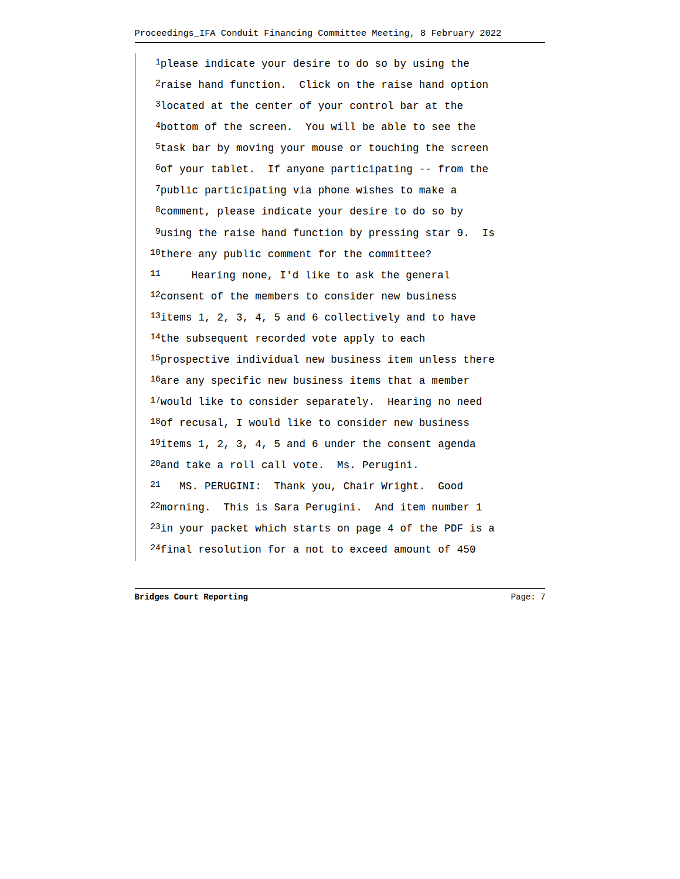Proceedings_IFA Conduit Financing Committee Meeting, 8 February 2022
| 1 | please indicate your desire to do so by using the |
| 2 | raise hand function. Click on the raise hand option |
| 3 | located at the center of your control bar at the |
| 4 | bottom of the screen. You will be able to see the |
| 5 | task bar by moving your mouse or touching the screen |
| 6 | of your tablet. If anyone participating -- from the |
| 7 | public participating via phone wishes to make a |
| 8 | comment, please indicate your desire to do so by |
| 9 | using the raise hand function by pressing star 9. Is |
| 10 | there any public comment for the committee? |
| 11 | Hearing none, I'd like to ask the general |
| 12 | consent of the members to consider new business |
| 13 | items 1, 2, 3, 4, 5 and 6 collectively and to have |
| 14 | the subsequent recorded vote apply to each |
| 15 | prospective individual new business item unless there |
| 16 | are any specific new business items that a member |
| 17 | would like to consider separately. Hearing no need |
| 18 | of recusal, I would like to consider new business |
| 19 | items 1, 2, 3, 4, 5 and 6 under the consent agenda |
| 20 | and take a roll call vote. Ms. Perugini. |
| 21 | MS. PERUGINI: Thank you, Chair Wright. Good |
| 22 | morning. This is Sara Perugini. And item number 1 |
| 23 | in your packet which starts on page 4 of the PDF is a |
| 24 | final resolution for a not to exceed amount of 450 |
Bridges Court Reporting
Page: 7